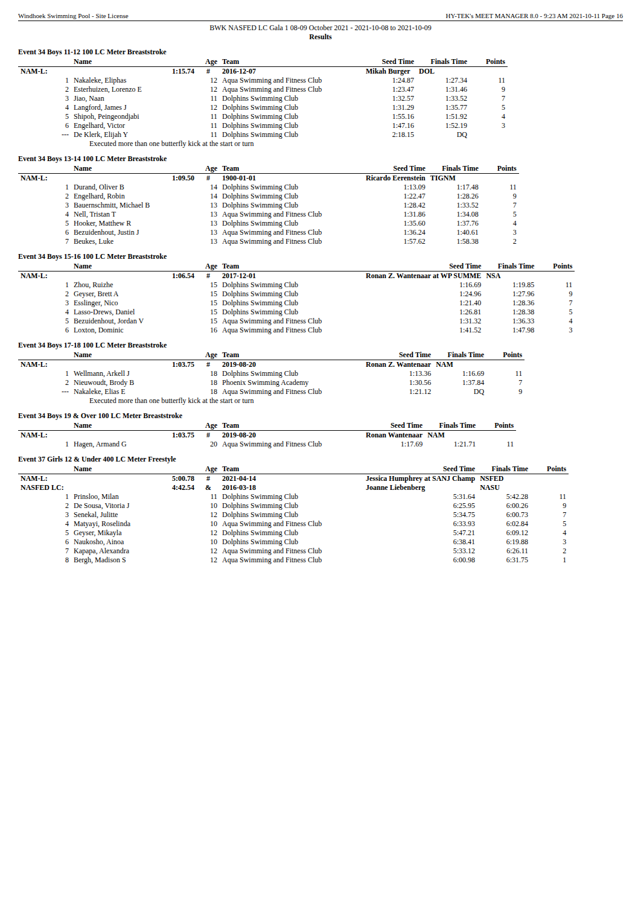Windhoek Swimming Pool - Site License
HY-TEK's MEET MANAGER 8.0 - 9:23 AM 2021-10-11 Page 16
BWK NASFED LC Gala 1 08-09 October 2021 - 2021-10-08 to 2021-10-09
Results
Event 34 Boys 11-12 100 LC Meter Breaststroke
| NAM-L: | 1:15.74 | # | 2016-12-07 | Mikah Burger | DOL | | |
| | Name | Age | Team | Seed Time | Finals Time | Points |
| 1 | Nakaleke, Eliphas | 12 | Aqua Swimming and Fitness Club | 1:24.87 | 1:27.34 | 11 |
| 2 | Esterhuizen, Lorenzo E | 12 | Aqua Swimming and Fitness Club | 1:23.47 | 1:31.46 | 9 |
| 3 | Jiao, Naan | 11 | Dolphins Swimming Club | 1:32.57 | 1:33.52 | 7 |
| 4 | Langford, James J | 12 | Dolphins Swimming Club | 1:31.29 | 1:35.77 | 5 |
| 5 | Shipoh, Peingeondjabi | 11 | Dolphins Swimming Club | 1:55.16 | 1:51.92 | 4 |
| 6 | Engelhard, Victor | 11 | Dolphins Swimming Club | 1:47.16 | 1:52.19 | 3 |
| --- | De Klerk, Elijah Y | 11 | Dolphins Swimming Club | 2:18.15 | DQ | |
| | Executed more than one butterfly kick at the start or turn |
Event 34 Boys 13-14 100 LC Meter Breaststroke
| NAM-L: | 1:09.50 | # | 1900-01-01 | Ricardo Eerenstein | TIGNM | | |
| | Name | Age | Team | Seed Time | Finals Time | Points |
| 1 | Durand, Oliver B | 14 | Dolphins Swimming Club | 1:13.09 | 1:17.48 | 11 |
| 2 | Engelhard, Robin | 14 | Dolphins Swimming Club | 1:22.47 | 1:28.26 | 9 |
| 3 | Bauernschmitt, Michael B | 13 | Dolphins Swimming Club | 1:28.42 | 1:33.52 | 7 |
| 4 | Nell, Tristan T | 13 | Aqua Swimming and Fitness Club | 1:31.86 | 1:34.08 | 5 |
| 5 | Hooker, Matthew R | 13 | Dolphins Swimming Club | 1:35.60 | 1:37.76 | 4 |
| 6 | Bezuidenhout, Justin J | 13 | Aqua Swimming and Fitness Club | 1:36.24 | 1:40.61 | 3 |
| 7 | Beukes, Luke | 13 | Aqua Swimming and Fitness Club | 1:57.62 | 1:58.38 | 2 |
Event 34 Boys 15-16 100 LC Meter Breaststroke
| NAM-L: | 1:06.54 | # | 2017-12-01 | Ronan Z. Wantenaar at WP SUMME | NSA | | |
| | Name | Age | Team | Seed Time | Finals Time | Points |
| 1 | Zhou, Ruizhe | 15 | Dolphins Swimming Club | 1:16.69 | 1:19.85 | 11 |
| 2 | Geyser, Brett A | 15 | Dolphins Swimming Club | 1:24.96 | 1:27.96 | 9 |
| 3 | Esslinger, Nico | 15 | Dolphins Swimming Club | 1:21.40 | 1:28.36 | 7 |
| 4 | Lasso-Drews, Daniel | 15 | Dolphins Swimming Club | 1:26.81 | 1:28.38 | 5 |
| 5 | Bezuidenhout, Jordan V | 15 | Aqua Swimming and Fitness Club | 1:31.32 | 1:36.33 | 4 |
| 6 | Loxton, Dominic | 16 | Aqua Swimming and Fitness Club | 1:41.52 | 1:47.98 | 3 |
Event 34 Boys 17-18 100 LC Meter Breaststroke
| NAM-L: | 1:03.75 | # | 2019-08-20 | Ronan Z. Wantenaar | NAM | | |
| | Name | Age | Team | Seed Time | Finals Time | Points |
| 1 | Wellmann, Arkell J | 18 | Dolphins Swimming Club | 1:13.36 | 1:16.69 | 11 |
| 2 | Nieuwoudt, Brody B | 18 | Phoenix Swimming Academy | 1:30.56 | 1:37.84 | 7 |
| --- | Nakaleke, Elias E | 18 | Aqua Swimming and Fitness Club | 1:21.12 | DQ | 9 |
| | Executed more than one butterfly kick at the start or turn |
Event 34 Boys 19 & Over 100 LC Meter Breaststroke
| NAM-L: | 1:03.75 | # | 2019-08-20 | Ronan Wantenaar | NAM | | |
| | Name | Age | Team | Seed Time | Finals Time | Points |
| 1 | Hagen, Armand G | 20 | Aqua Swimming and Fitness Club | 1:17.69 | 1:21.71 | 11 |
Event 37 Girls 12 & Under 400 LC Meter Freestyle
| NAM-L: | 5:00.78 | # | 2021-04-14 | Jessica Humphrey at SANJ Champ | NSFED | | |
| NASFED LC: | 4:42.54 | & | 2016-03-18 | Joanne Liebenberg | NASU | | |
| | Name | Age | Team | Seed Time | Finals Time | Points |
| 1 | Prinsloo, Milan | 11 | Dolphins Swimming Club | 5:31.64 | 5:42.28 | 11 |
| 2 | De Sousa, Vitoria J | 10 | Dolphins Swimming Club | 6:25.95 | 6:00.26 | 9 |
| 3 | Senekal, Julitte | 12 | Dolphins Swimming Club | 5:34.75 | 6:00.73 | 7 |
| 4 | Matyayi, Roselinda | 10 | Aqua Swimming and Fitness Club | 6:33.93 | 6:02.84 | 5 |
| 5 | Geyser, Mikayla | 12 | Dolphins Swimming Club | 5:47.21 | 6:09.12 | 4 |
| 6 | Naukosho, Ainoa | 10 | Dolphins Swimming Club | 6:38.41 | 6:19.88 | 3 |
| 7 | Kapapa, Alexandra | 12 | Aqua Swimming and Fitness Club | 5:33.12 | 6:26.11 | 2 |
| 8 | Bergh, Madison S | 12 | Aqua Swimming and Fitness Club | 6:00.98 | 6:31.75 | 1 |